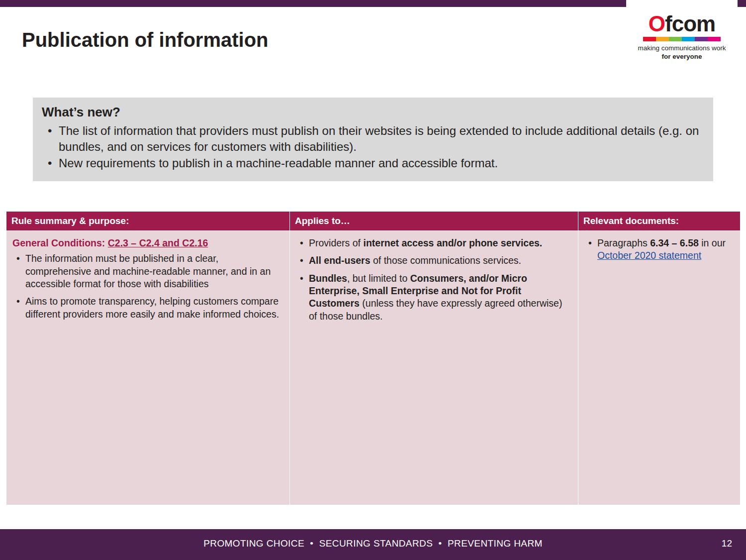Ofcom
making communications work
for everyone
Publication of information
What’s new?
The list of information that providers must publish on their websites is being extended to include additional details (e.g. on bundles, and on services for customers with disabilities).
New requirements to publish in a machine-readable manner and accessible format.
| Rule summary & purpose: | Applies to… | Relevant documents: |
| --- | --- | --- |
| General Conditions: C2.3 – C2.4 and C2.16 The information must be published in a clear, comprehensive and machine-readable manner, and in an accessible format for those with disabilities Aims to promote transparency, helping customers compare different providers more easily and make informed choices. | Providers of internet access and/or phone services. All end-users of those communications services. Bundles , but limited to Consumers, and/or Micro Enterprise, Small Enterprise and Not for Profit Customers (unless they have expressly agreed otherwise) of those bundles. | Paragraphs 6.34 – 6.58 in our October 2020 statement |
PROMOTING CHOICE • SECURING STANDARDS • PREVENTING HARM
12